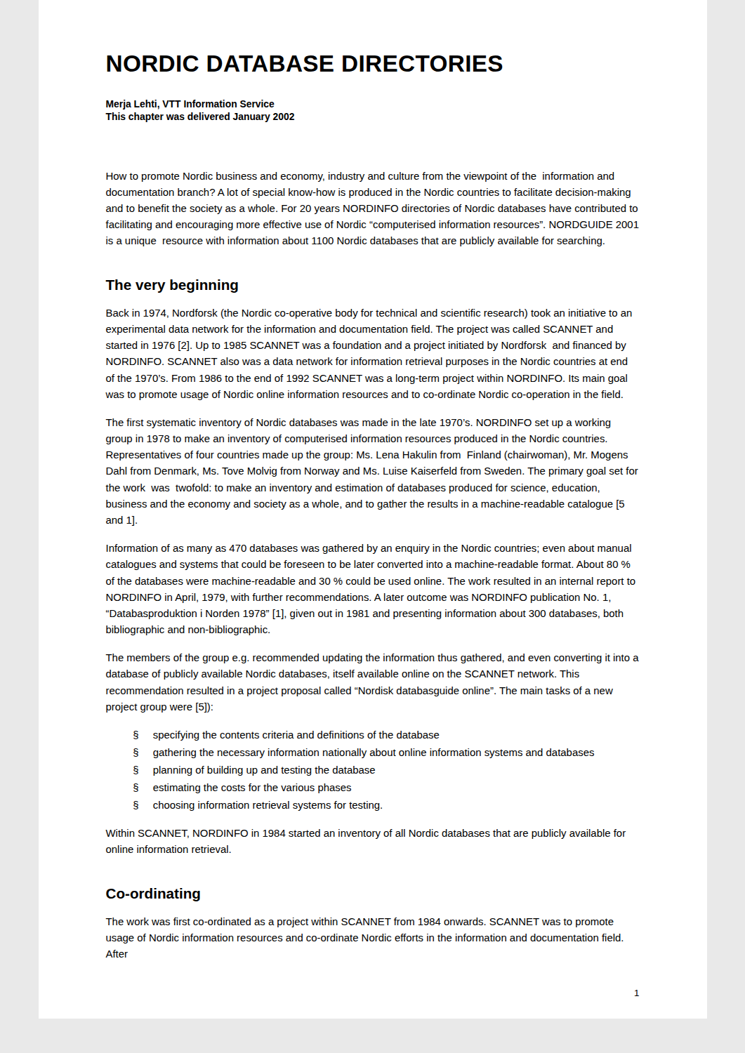NORDIC DATABASE DIRECTORIES
Merja Lehti, VTT Information Service
This chapter was delivered January 2002
How to promote Nordic business and economy, industry and culture from the viewpoint of the information and documentation branch? A lot of special know-how is produced in the Nordic countries to facilitate decision-making and to benefit the society as a whole. For 20 years NORDINFO directories of Nordic databases have contributed to facilitating and encouraging more effective use of Nordic “computerised information resources”. NORDGUIDE 2001 is a unique resource with information about 1100 Nordic databases that are publicly available for searching.
The very beginning
Back in 1974, Nordforsk (the Nordic co-operative body for technical and scientific research) took an initiative to an experimental data network for the information and documentation field. The project was called SCANNET and started in 1976 [2]. Up to 1985 SCANNET was a foundation and a project initiated by Nordforsk and financed by NORDINFO. SCANNET also was a data network for information retrieval purposes in the Nordic countries at end of the 1970’s. From 1986 to the end of 1992 SCANNET was a long-term project within NORDINFO. Its main goal was to promote usage of Nordic online information resources and to co-ordinate Nordic co-operation in the field.
The first systematic inventory of Nordic databases was made in the late 1970’s. NORDINFO set up a working group in 1978 to make an inventory of computerised information resources produced in the Nordic countries. Representatives of four countries made up the group: Ms. Lena Hakulin from Finland (chairwoman), Mr. Mogens Dahl from Denmark, Ms. Tove Molvig from Norway and Ms. Luise Kaiserfeld from Sweden. The primary goal set for the work was twofold: to make an inventory and estimation of databases produced for science, education, business and the economy and society as a whole, and to gather the results in a machine-readable catalogue [5 and 1].
Information of as many as 470 databases was gathered by an enquiry in the Nordic countries; even about manual catalogues and systems that could be foreseen to be later converted into a machine-readable format. About 80 % of the databases were machine-readable and 30 % could be used online. The work resulted in an internal report to NORDINFO in April, 1979, with further recommendations. A later outcome was NORDINFO publication No. 1, “Databasproduktion i Norden 1978” [1], given out in 1981 and presenting information about 300 databases, both bibliographic and non-bibliographic.
The members of the group e.g. recommended updating the information thus gathered, and even converting it into a database of publicly available Nordic databases, itself available online on the SCANNET network. This recommendation resulted in a project proposal called “Nordisk databasguide online”. The main tasks of a new project group were [5]):
specifying the contents criteria and definitions of the database
gathering the necessary information nationally about online information systems and databases
planning of building up and testing the database
estimating the costs for the various phases
choosing information retrieval systems for testing.
Within SCANNET, NORDINFO in 1984 started an inventory of all Nordic databases that are publicly available for online information retrieval.
Co-ordinating
The work was first co-ordinated as a project within SCANNET from 1984 onwards. SCANNET was to promote usage of Nordic information resources and co-ordinate Nordic efforts in the information and documentation field. After
1